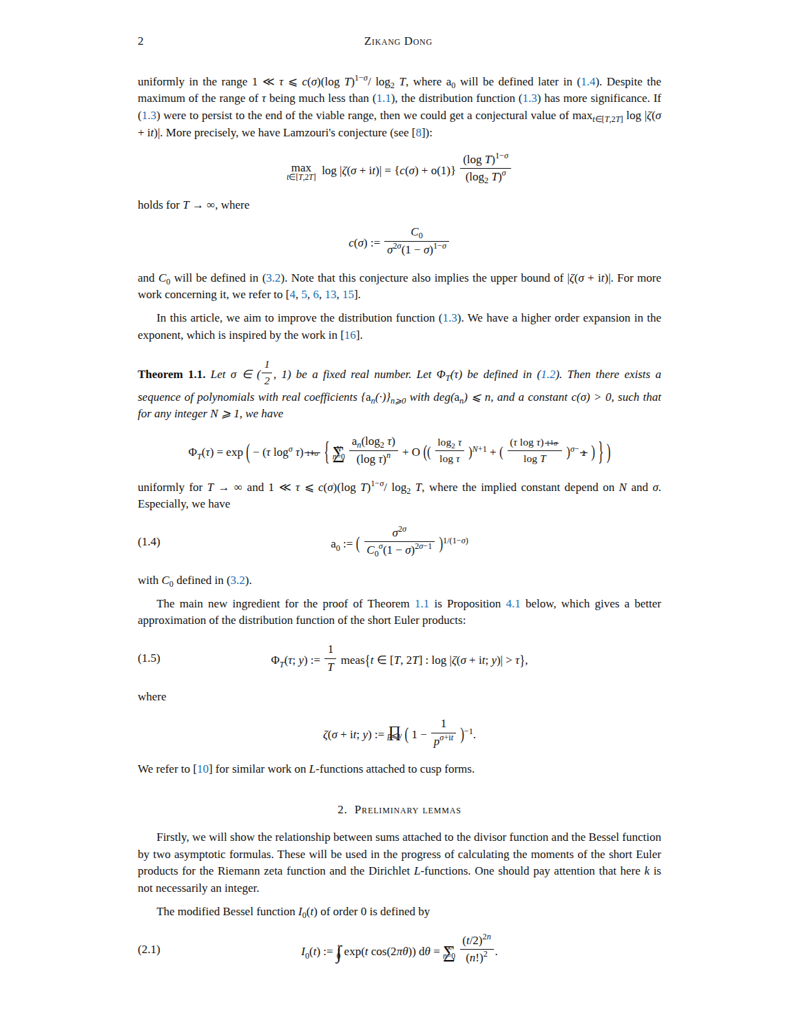2 Zikang Dong
uniformly in the range 1 ≪ τ ⩽ c(σ)(log T)1−σ/ log2 T, where a0 will be defined later in (1.4). Despite the maximum of the range of τ being much less than (1.1), the distribution function (1.3) has more significance. If (1.3) were to persist to the end of the viable range, then we could get a conjectural value of maxt∈[T,2T] log |ζ(σ + it)|. More precisely, we have Lamzouri's conjecture (see [8]):
max t∈[T,2T] log |ζ(σ + it)| = {c(σ) + o(1)} (log T)1−σ (log2 T)σ
holds for T → ∞, where
c(σ) := C0 σ2σ(1 − σ)1−σ
and C0 will be defined in (3.2). Note that this conjecture also implies the upper bound of |ζ(σ + it)|. For more work concerning it, we refer to [4, 5, 6, 13, 15].
In this article, we aim to improve the distribution function (1.3). We have a higher order expansion in the exponent, which is inspired by the work in [16].
Theorem 1.1. Let σ ∈ (12, 1) be a fixed real number. Let ΦT(τ) be defined in (1.2). Then there exists a sequence of polynomials with real coefficients {an(·)}n⩾0 with deg(an) ⩽ n, and a constant c(σ) > 0, such that for any integer N ⩾ 1, we have
ΦT(τ) = exp ( − (τ logσ τ)11−σ { N ∑ n=0 an(log2 τ) (log τ)n + O (( log2 τ log τ )N+1 + ( (τ log τ)11−σ log T )σ−12 ) } )
uniformly for T → ∞ and 1 ≪ τ ⩽ c(σ)(log T)1−σ/ log2 T, where the implied constant depend on N and σ. Especially, we have
(1.4)
a0 := ( σ2σ C0σ(1 − σ)2σ−1 )1/(1−σ)
with C0 defined in (3.2).
The main new ingredient for the proof of Theorem 1.1 is Proposition 4.1 below, which gives a better approximation of the distribution function of the short Euler products:
(1.5)
ΦT(τ; y) := 1 T meas{t ∈ [T, 2T] : log |ζ(σ + it; y)| > τ},
where
ζ(σ + it; y) := ∏ p⩽y ( 1 − 1 pσ+it )−1.
We refer to [10] for similar work on L-functions attached to cusp forms.
2. Preliminary lemmas
Firstly, we will show the relationship between sums attached to the divisor function and the Bessel function by two asymptotic formulas. These will be used in the progress of calculating the moments of the short Euler products for the Riemann zeta function and the Dirichlet L-functions. One should pay attention that here k is not necessarily an integer.
The modified Bessel function I0(t) of order 0 is defined by
(2.1)
I0(t) := 1 ∫ 0 exp(t cos(2πθ)) dθ = ∞ ∑ n=0 (t/2)2n (n!)2 .